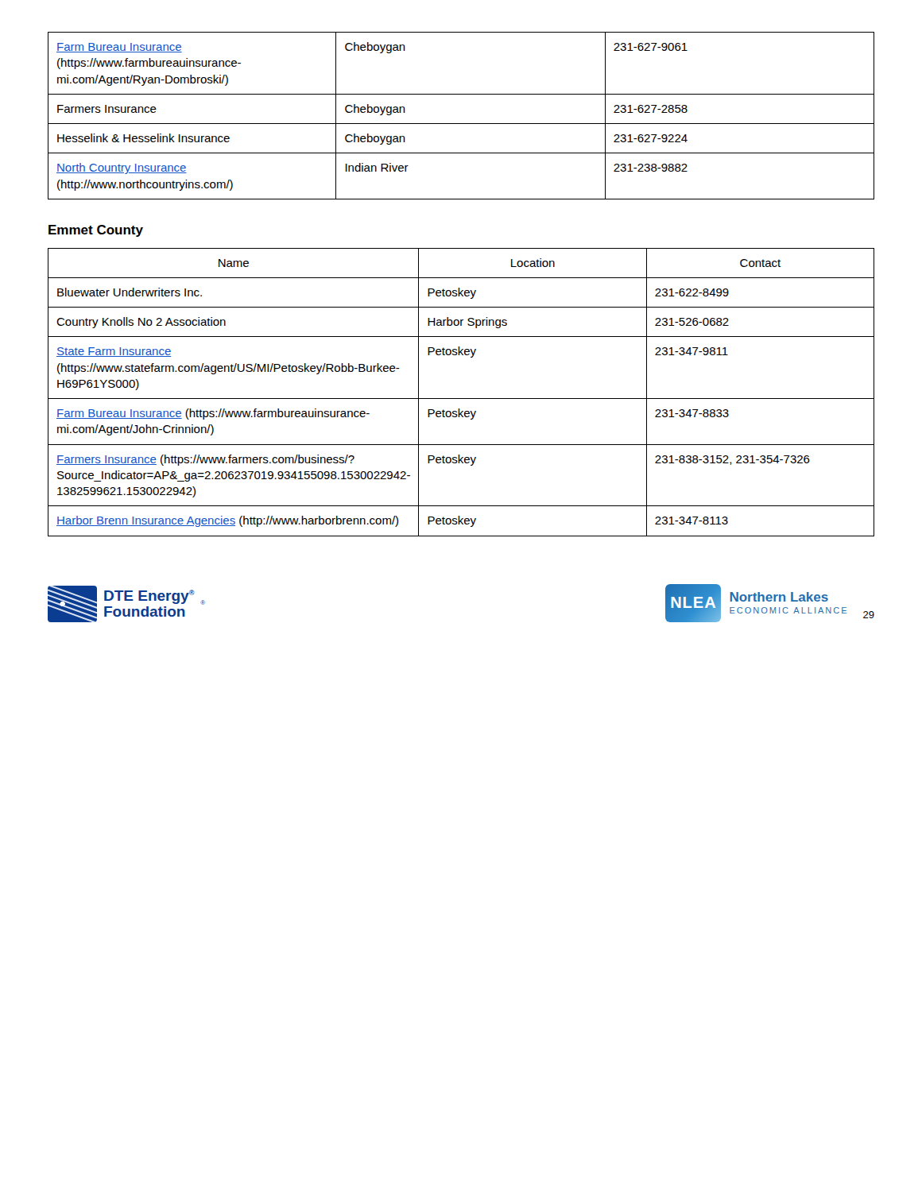| Farm Bureau Insurance (https://www.farmbureauinsurance-mi.com/Agent/Ryan-Dombroski/) | Cheboygan | 231-627-9061 |
| Farmers Insurance | Cheboygan | 231-627-2858 |
| Hesselink & Hesselink Insurance | Cheboygan | 231-627-9224 |
| North Country Insurance (http://www.northcountryins.com/) | Indian River | 231-238-9882 |
Emmet County
| Name | Location | Contact |
| --- | --- | --- |
| Bluewater Underwriters Inc. | Petoskey | 231-622-8499 |
| Country Knolls No 2 Association | Harbor Springs | 231-526-0682 |
| State Farm Insurance (https://www.statefarm.com/agent/US/MI/Petoskey/Robb-Burkee-H69P61YS000) | Petoskey | 231-347-9811 |
| Farm Bureau Insurance (https://www.farmbureauinsurance-mi.com/Agent/John-Crinnion/) | Petoskey | 231-347-8833 |
| Farmers Insurance (https://www.farmers.com/business/?Source_Indicator=AP&_ga=2.206237019.934155098.1530022942-1382599621.1530022942) | Petoskey | 231-838-3152, 231-354-7326 |
| Harbor Brenn Insurance Agencies (http://www.harborbrenn.com/) | Petoskey | 231-347-8113 |
DTE Energy®
Foundation
®
NLEA
Northern Lakes
ECONOMIC ALLIANCE
29